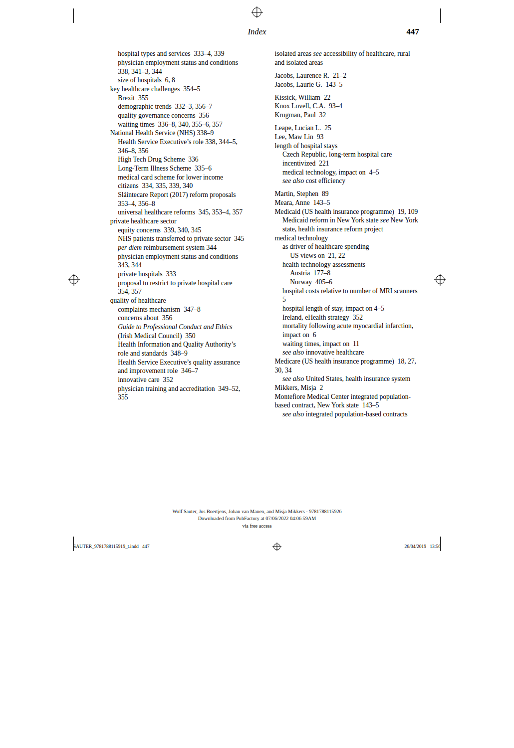Index 447
hospital types and services 333–4, 339
physician employment status and conditions 338, 341–3, 344
size of hospitals 6, 8
key healthcare challenges 354–5
Brexit 355
demographic trends 332–3, 356–7
quality governance concerns 356
waiting times 336–8, 340, 355–6, 357
National Health Service (NHS) 338–9
Health Service Executive’s role 338, 344–5, 346–8, 356
High Tech Drug Scheme 336
Long-Term Illness Scheme 335–6
medical card scheme for lower income citizens 334, 335, 339, 340
Sláintecare Report (2017) reform proposals 353–4, 356–8
universal healthcare reforms 345, 353–4, 357
private healthcare sector
equity concerns 339, 340, 345
NHS patients transferred to private sector 345
per diem reimbursement system 344
physician employment status and conditions 343, 344
private hospitals 333
proposal to restrict to private hospital care 354, 357
quality of healthcare
complaints mechanism 347–8
concerns about 356
Guide to Professional Conduct and Ethics (Irish Medical Council) 350
Health Information and Quality Authority’s role and standards 348–9
Health Service Executive’s quality assurance and improvement role 346–7
innovative care 352
physician training and accreditation 349–52, 355
isolated areas see accessibility of healthcare, rural and isolated areas
Jacobs, Laurence R. 21–2
Jacobs, Laurie G. 143–5
Kissick, William 22
Knox Lovell, C.A. 93–4
Krugman, Paul 32
Leape, Lucian L. 25
Lee, Maw Lin 93
length of hospital stays
Czech Republic, long-term hospital care incentivized 221
medical technology, impact on 4–5
see also cost efficiency
Martin, Stephen 89
Meara, Anne 143–5
Medicaid (US health insurance programme) 19, 109
Medicaid reform in New York state see New York state, health insurance reform project
medical technology
as driver of healthcare spending
US views on 21, 22
health technology assessments
Austria 177–8
Norway 405–6
hospital costs relative to number of MRI scanners 5
hospital length of stay, impact on 4–5
Ireland, eHealth strategy 352
mortality following acute myocardial infarction, impact on 6
waiting times, impact on 11
see also innovative healthcare
Medicare (US health insurance programme) 18, 27, 30, 34
see also United States, health insurance system
Mikkers, Misja 2
Montefiore Medical Center integrated population-based contract, New York state 143–5
see also integrated population-based contracts
Wolf Sauter, Jos Boertjens, Johan van Manen, and Misja Mikkers - 9781788115926
Downloaded from PubFactory at 07/06/2022 04:06:59AM
via free access
SAUTER_9781788115919_t.indd 447 26/04/2019 13:56